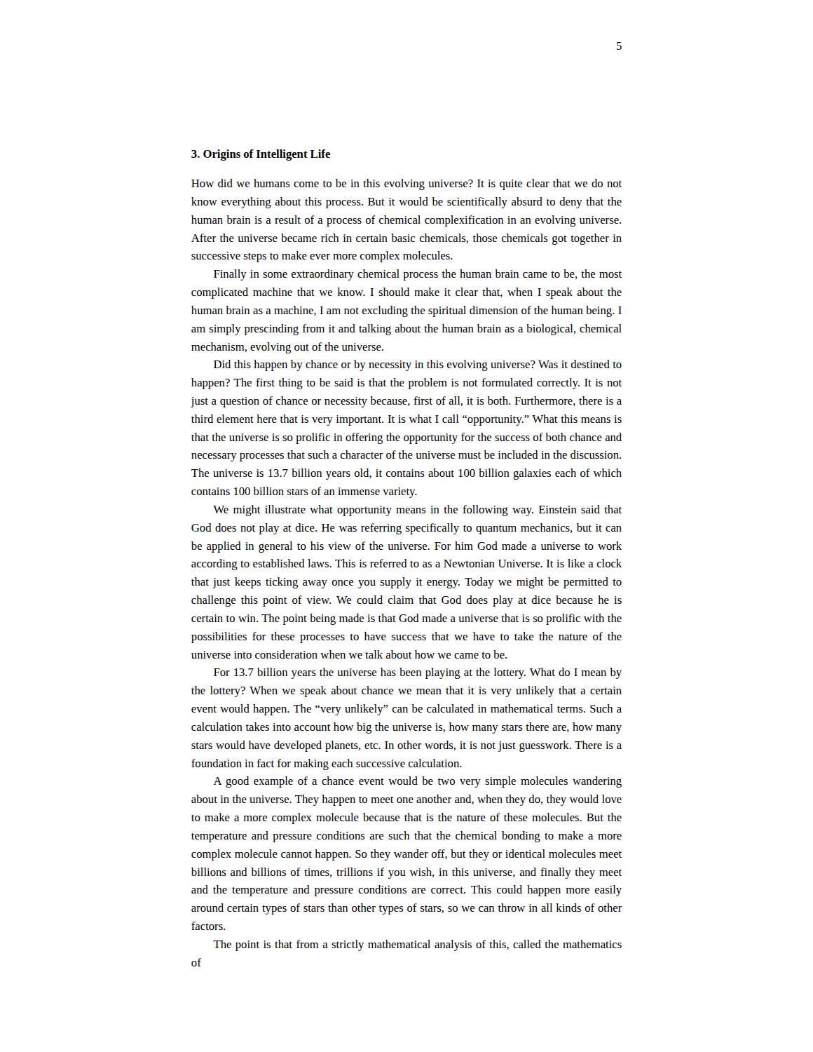5
3. Origins of Intelligent Life
How did we humans come to be in this evolving universe? It is quite clear that we do not know everything about this process. But it would be scientifically absurd to deny that the human brain is a result of a process of chemical complexification in an evolving universe. After the universe became rich in certain basic chemicals, those chemicals got together in successive steps to make ever more complex molecules.
Finally in some extraordinary chemical process the human brain came to be, the most complicated machine that we know. I should make it clear that, when I speak about the human brain as a machine, I am not excluding the spiritual dimension of the human being. I am simply prescinding from it and talking about the human brain as a biological, chemical mechanism, evolving out of the universe.
Did this happen by chance or by necessity in this evolving universe? Was it destined to happen? The first thing to be said is that the problem is not formulated correctly. It is not just a question of chance or necessity because, first of all, it is both. Furthermore, there is a third element here that is very important. It is what I call “opportunity.” What this means is that the universe is so prolific in offering the opportunity for the success of both chance and necessary processes that such a character of the universe must be included in the discussion. The universe is 13.7 billion years old, it contains about 100 billion galaxies each of which contains 100 billion stars of an immense variety.
We might illustrate what opportunity means in the following way. Einstein said that God does not play at dice. He was referring specifically to quantum mechanics, but it can be applied in general to his view of the universe. For him God made a universe to work according to established laws. This is referred to as a Newtonian Universe. It is like a clock that just keeps ticking away once you supply it energy. Today we might be permitted to challenge this point of view. We could claim that God does play at dice because he is certain to win. The point being made is that God made a universe that is so prolific with the possibilities for these processes to have success that we have to take the nature of the universe into consideration when we talk about how we came to be.
For 13.7 billion years the universe has been playing at the lottery. What do I mean by the lottery? When we speak about chance we mean that it is very unlikely that a certain event would happen. The “very unlikely” can be calculated in mathematical terms. Such a calculation takes into account how big the universe is, how many stars there are, how many stars would have developed planets, etc. In other words, it is not just guesswork. There is a foundation in fact for making each successive calculation.
A good example of a chance event would be two very simple molecules wandering about in the universe. They happen to meet one another and, when they do, they would love to make a more complex molecule because that is the nature of these molecules. But the temperature and pressure conditions are such that the chemical bonding to make a more complex molecule cannot happen. So they wander off, but they or identical molecules meet billions and billions of times, trillions if you wish, in this universe, and finally they meet and the temperature and pressure conditions are correct. This could happen more easily around certain types of stars than other types of stars, so we can throw in all kinds of other factors.
The point is that from a strictly mathematical analysis of this, called the mathematics of